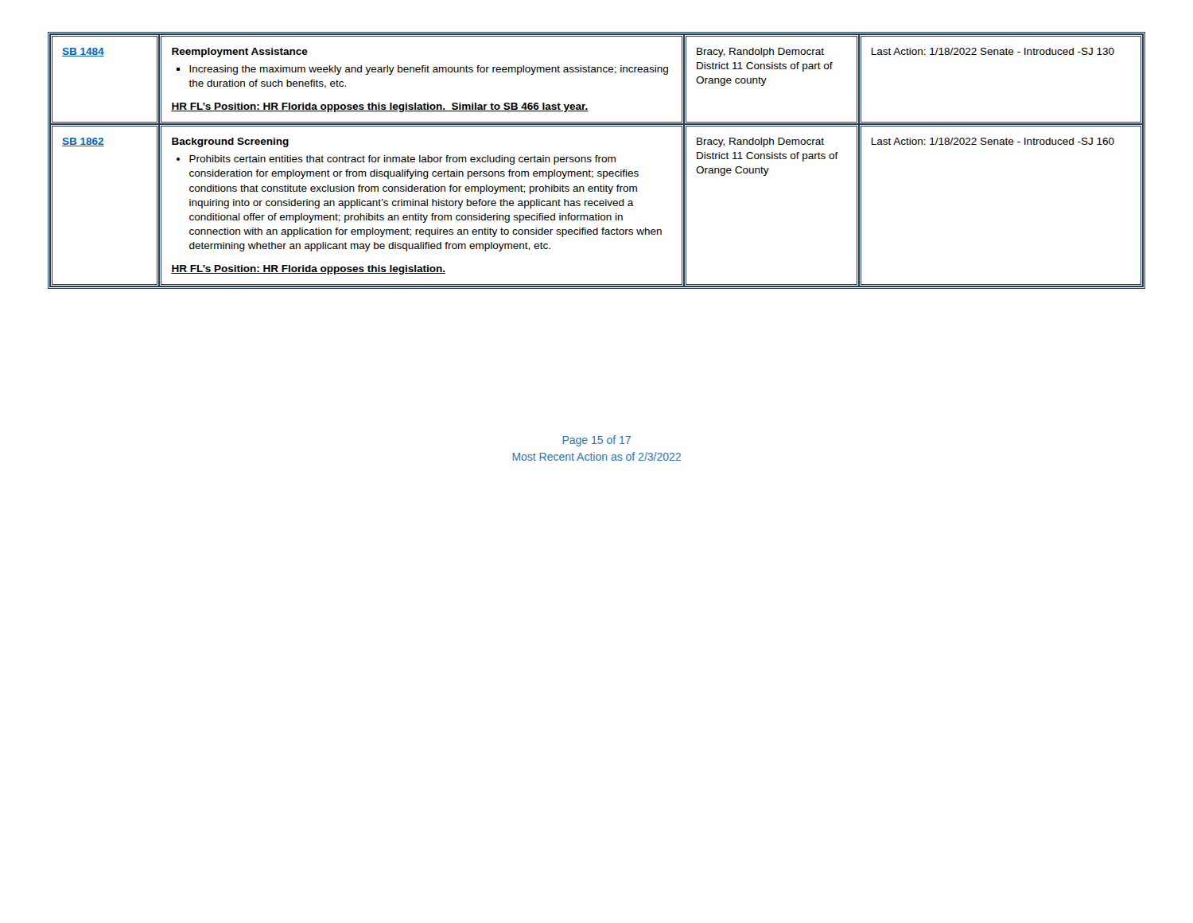| SB 1484 | Reemployment Assistance Increasing the maximum weekly and yearly benefit amounts for reemployment assistance; increasing the duration of such benefits, etc. HR FL’s Position: HR Florida opposes this legislation. Similar to SB 466 last year. | Bracy, Randolph Democrat District 11 Consists of part of Orange county | Last Action: 1/18/2022 Senate - Introduced -SJ 130 |
| SB 1862 | Background Screening Prohibits certain entities that contract for inmate labor from excluding certain persons from consideration for employment or from disqualifying certain persons from employment; specifies conditions that constitute exclusion from consideration for employment; prohibits an entity from inquiring into or considering an applicant’s criminal history before the applicant has received a conditional offer of employment; prohibits an entity from considering specified information in connection with an application for employment; requires an entity to consider specified factors when determining whether an applicant may be disqualified from employment, etc. HR FL’s Position: HR Florida opposes this legislation. | Bracy, Randolph Democrat District 11 Consists of parts of Orange County | Last Action: 1/18/2022 Senate - Introduced -SJ 160 |
Page 15 of 17
Most Recent Action as of 2/3/2022